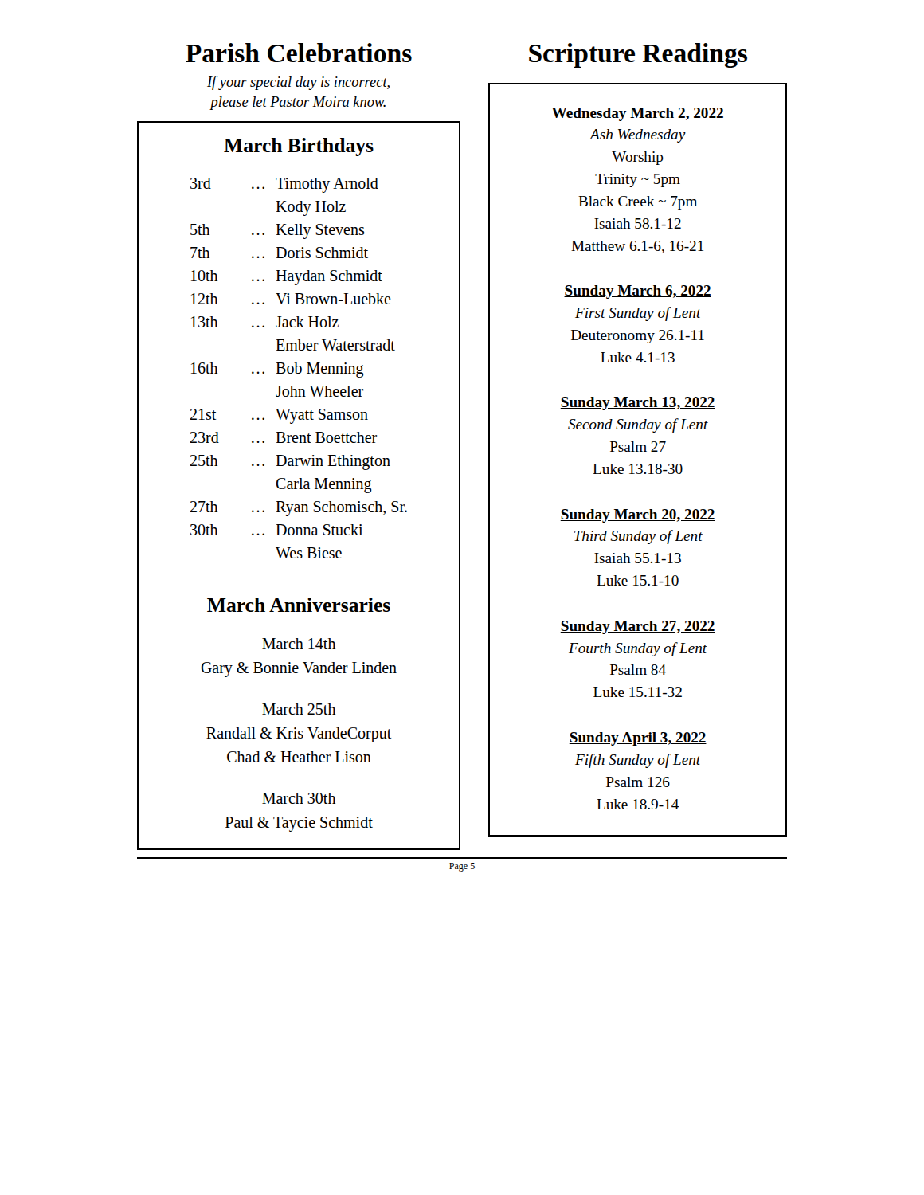Parish Celebrations
If your special day is incorrect,
please let Pastor Moira know.
March Birthdays
| 3rd | … | Timothy Arnold |
| | | Kody Holz |
| 5th | … | Kelly Stevens |
| 7th | … | Doris Schmidt |
| 10th | … | Haydan Schmidt |
| 12th | … | Vi Brown-Luebke |
| 13th | … | Jack Holz |
| | | Ember Waterstradt |
| 16th | … | Bob Menning |
| | | John Wheeler |
| 21st | … | Wyatt Samson |
| 23rd | … | Brent Boettcher |
| 25th | … | Darwin Ethington |
| | | Carla Menning |
| 27th | … | Ryan Schomisch, Sr. |
| 30th | … | Donna Stucki |
| | | Wes Biese |
March Anniversaries
March 14th
Gary & Bonnie Vander Linden
March 25th
Randall & Kris VandeCorput
Chad & Heather Lison
March 30th
Paul & Taycie Schmidt
Scripture Readings
Wednesday March 2, 2022 Ash Wednesday Worship Trinity ~ 5pm Black Creek ~ 7pm Isaiah 58.1-12 Matthew 6.1-6, 16-21
Sunday March 6, 2022 First Sunday of Lent Deuteronomy 26.1-11 Luke 4.1-13
Sunday March 13, 2022 Second Sunday of Lent Psalm 27 Luke 13.18-30
Sunday March 20, 2022 Third Sunday of Lent Isaiah 55.1-13 Luke 15.1-10
Sunday March 27, 2022 Fourth Sunday of Lent Psalm 84 Luke 15.11-32
Sunday April 3, 2022 Fifth Sunday of Lent Psalm 126 Luke 18.9-14
Page 5